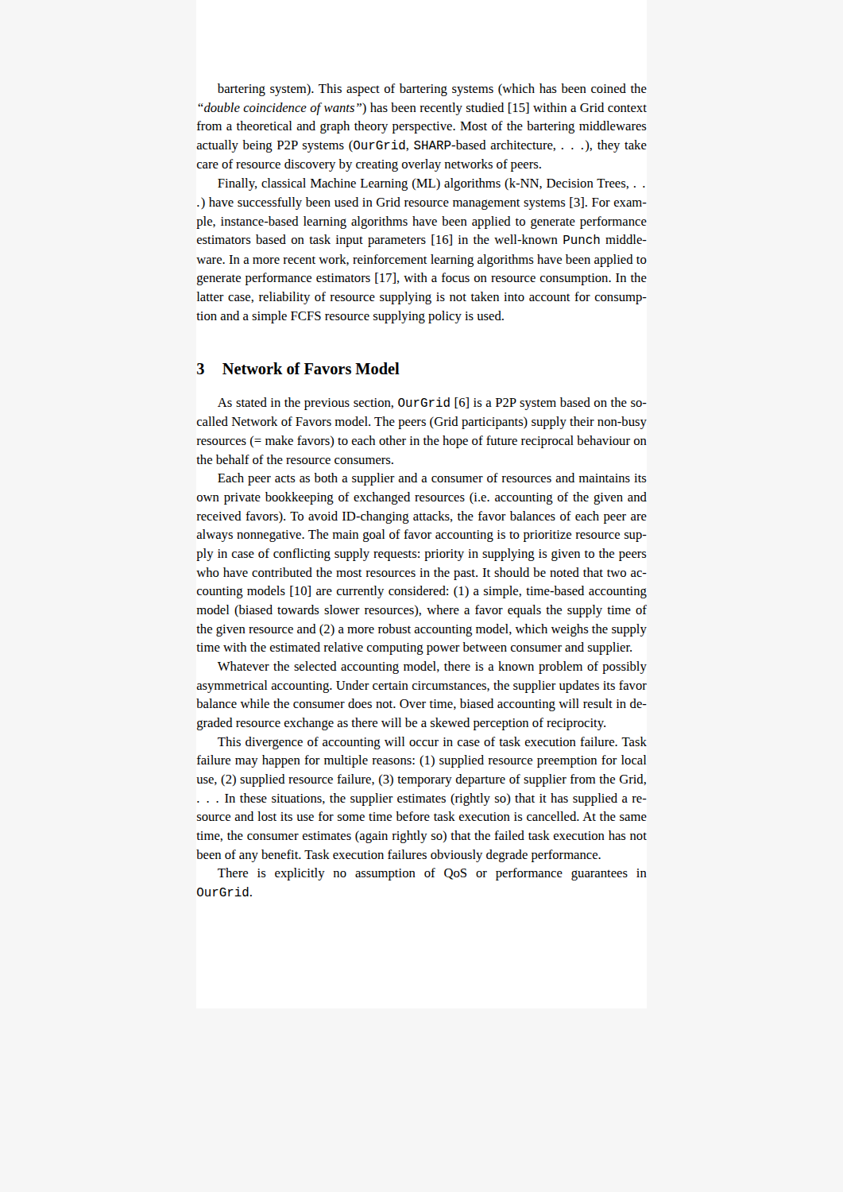bartering system). This aspect of bartering systems (which has been coined the “double coincidence of wants”) has been recently studied [15] within a Grid context from a theoretical and graph theory perspective. Most of the bartering middlewares actually being P2P systems (OurGrid, SHARP-based architecture, . . .), they take care of resource discovery by creating overlay networks of peers.
Finally, classical Machine Learning (ML) algorithms (k-NN, Decision Trees, . . .) have successfully been used in Grid resource management systems [3]. For example, instance-based learning algorithms have been applied to generate performance estimators based on task input parameters [16] in the well-known Punch middleware. In a more recent work, reinforcement learning algorithms have been applied to generate performance estimators [17], with a focus on resource consumption. In the latter case, reliability of resource supplying is not taken into account for consumption and a simple FCFS resource supplying policy is used.
3 Network of Favors Model
As stated in the previous section, OurGrid [6] is a P2P system based on the so-called Network of Favors model. The peers (Grid participants) supply their non-busy resources (= make favors) to each other in the hope of future reciprocal behaviour on the behalf of the resource consumers.
Each peer acts as both a supplier and a consumer of resources and maintains its own private bookkeeping of exchanged resources (i.e. accounting of the given and received favors). To avoid ID-changing attacks, the favor balances of each peer are always nonnegative. The main goal of favor accounting is to prioritize resource supply in case of conflicting supply requests: priority in supplying is given to the peers who have contributed the most resources in the past. It should be noted that two accounting models [10] are currently considered: (1) a simple, time-based accounting model (biased towards slower resources), where a favor equals the supply time of the given resource and (2) a more robust accounting model, which weighs the supply time with the estimated relative computing power between consumer and supplier.
Whatever the selected accounting model, there is a known problem of possibly asymmetrical accounting. Under certain circumstances, the supplier updates its favor balance while the consumer does not. Over time, biased accounting will result in degraded resource exchange as there will be a skewed perception of reciprocity.
This divergence of accounting will occur in case of task execution failure. Task failure may happen for multiple reasons: (1) supplied resource preemption for local use, (2) supplied resource failure, (3) temporary departure of supplier from the Grid, . . . In these situations, the supplier estimates (rightly so) that it has supplied a resource and lost its use for some time before task execution is cancelled. At the same time, the consumer estimates (again rightly so) that the failed task execution has not been of any benefit. Task execution failures obviously degrade performance.
There is explicitly no assumption of QoS or performance guarantees in OurGrid.